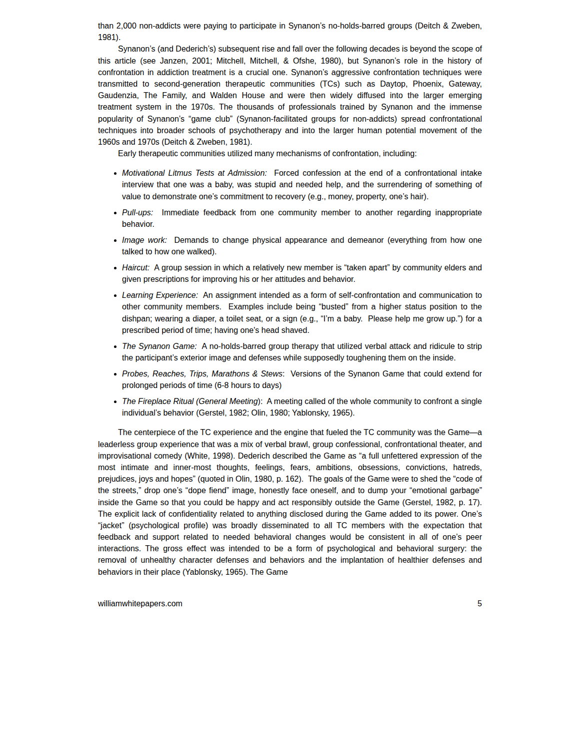than 2,000 non-addicts were paying to participate in Synanon’s no-holds-barred groups (Deitch & Zweben, 1981).
Synanon’s (and Dederich’s) subsequent rise and fall over the following decades is beyond the scope of this article (see Janzen, 2001; Mitchell, Mitchell, & Ofshe, 1980), but Synanon’s role in the history of confrontation in addiction treatment is a crucial one. Synanon’s aggressive confrontation techniques were transmitted to second-generation therapeutic communities (TCs) such as Daytop, Phoenix, Gateway, Gaudenzia, The Family, and Walden House and were then widely diffused into the larger emerging treatment system in the 1970s. The thousands of professionals trained by Synanon and the immense popularity of Synanon’s “game club” (Synanon-facilitated groups for non-addicts) spread confrontational techniques into broader schools of psychotherapy and into the larger human potential movement of the 1960s and 1970s (Deitch & Zweben, 1981).
Early therapeutic communities utilized many mechanisms of confrontation, including:
Motivational Litmus Tests at Admission: Forced confession at the end of a confrontational intake interview that one was a baby, was stupid and needed help, and the surrendering of something of value to demonstrate one’s commitment to recovery (e.g., money, property, one’s hair).
Pull-ups: Immediate feedback from one community member to another regarding inappropriate behavior.
Image work: Demands to change physical appearance and demeanor (everything from how one talked to how one walked).
Haircut: A group session in which a relatively new member is “taken apart” by community elders and given prescriptions for improving his or her attitudes and behavior.
Learning Experience: An assignment intended as a form of self-confrontation and communication to other community members. Examples include being “busted” from a higher status position to the dishpan; wearing a diaper, a toilet seat, or a sign (e.g., “I’m a baby. Please help me grow up.”) for a prescribed period of time; having one's head shaved.
The Synanon Game: A no-holds-barred group therapy that utilized verbal attack and ridicule to strip the participant’s exterior image and defenses while supposedly toughening them on the inside.
Probes, Reaches, Trips, Marathons & Stews: Versions of the Synanon Game that could extend for prolonged periods of time (6-8 hours to days)
The Fireplace Ritual (General Meeting): A meeting called of the whole community to confront a single individual’s behavior (Gerstel, 1982; Olin, 1980; Yablonsky, 1965).
The centerpiece of the TC experience and the engine that fueled the TC community was the Game—a leaderless group experience that was a mix of verbal brawl, group confessional, confrontational theater, and improvisational comedy (White, 1998). Dederich described the Game as “a full unfettered expression of the most intimate and inner-most thoughts, feelings, fears, ambitions, obsessions, convictions, hatreds, prejudices, joys and hopes” (quoted in Olin, 1980, p. 162). The goals of the Game were to shed the “code of the streets,” drop one’s “dope fiend” image, honestly face oneself, and to dump your “emotional garbage” inside the Game so that you could be happy and act responsibly outside the Game (Gerstel, 1982, p. 17). The explicit lack of confidentiality related to anything disclosed during the Game added to its power. One’s “jacket” (psychological profile) was broadly disseminated to all TC members with the expectation that feedback and support related to needed behavioral changes would be consistent in all of one’s peer interactions. The gross effect was intended to be a form of psychological and behavioral surgery: the removal of unhealthy character defenses and behaviors and the implantation of healthier defenses and behaviors in their place (Yablonsky, 1965). The Game
williamwhitepapers.com 5